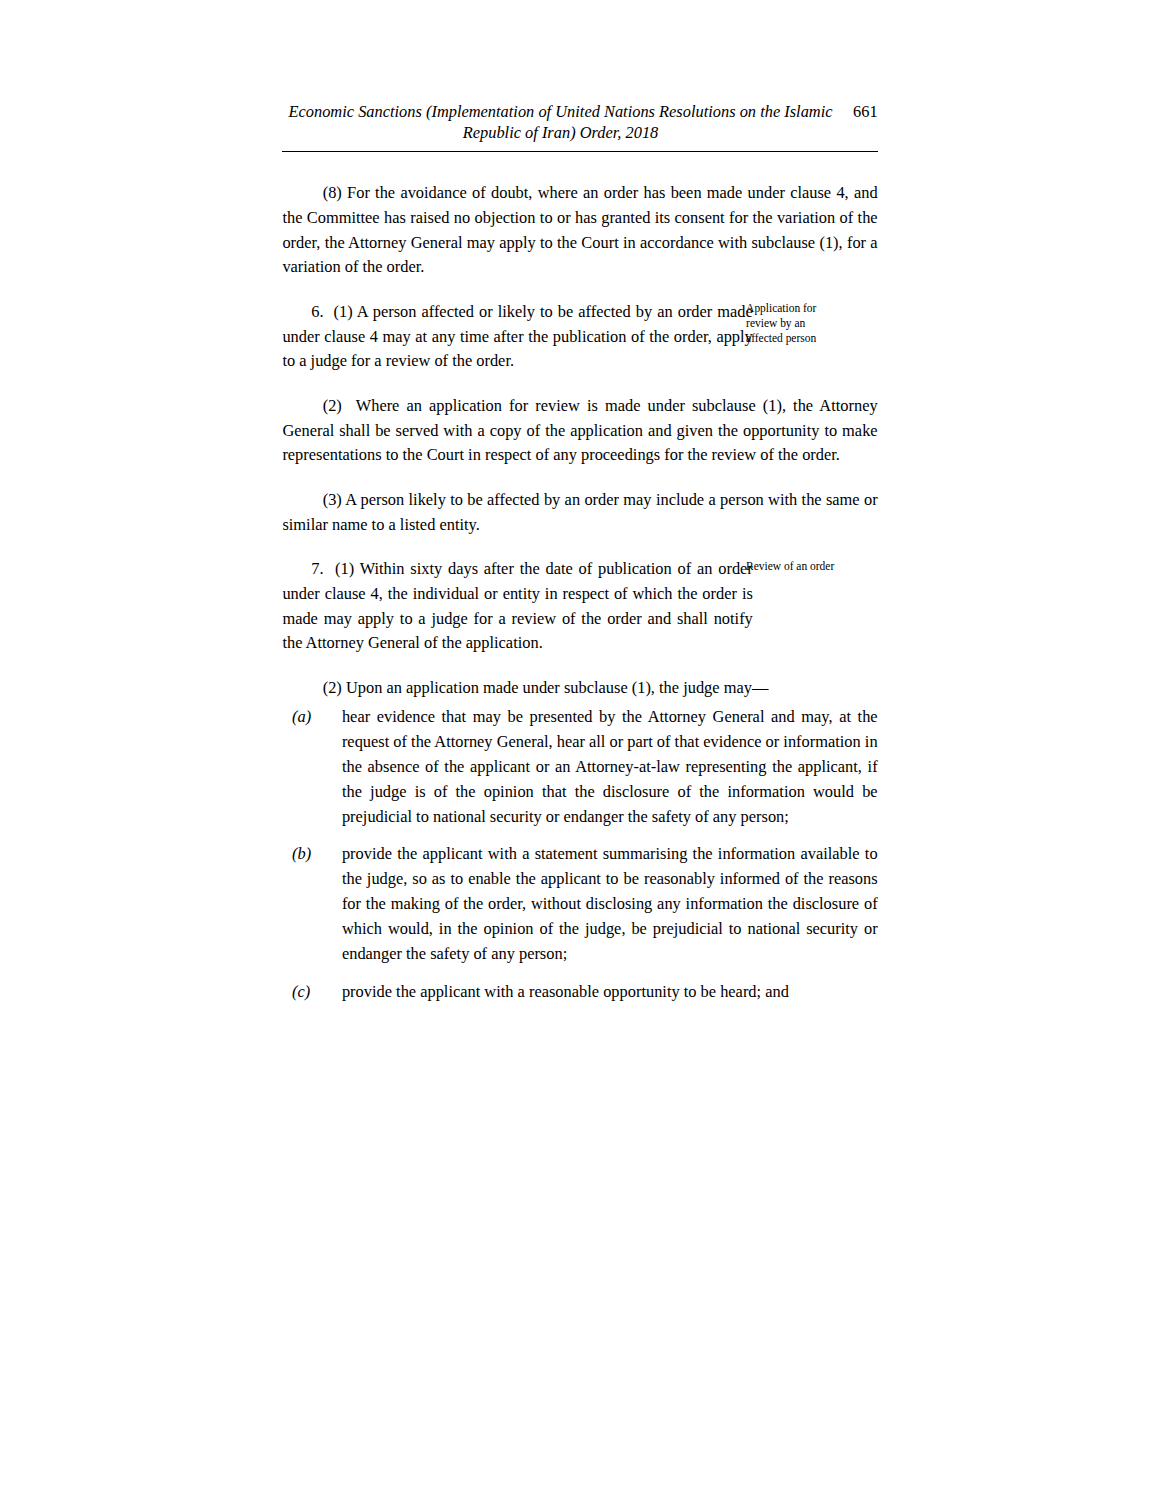Economic Sanctions (Implementation of United Nations Resolutions on the Islamic Republic of Iran) Order, 2018
661
(8) For the avoidance of doubt, where an order has been made under clause 4, and the Committee has raised no objection to or has granted its consent for the variation of the order, the Attorney General may apply to the Court in accordance with subclause (1), for a variation of the order.
Application for review by an affected person
6. (1) A person affected or likely to be affected by an order made under clause 4 may at any time after the publication of the order, apply to a judge for a review of the order.
(2) Where an application for review is made under subclause (1), the Attorney General shall be served with a copy of the application and given the opportunity to make representations to the Court in respect of any proceedings for the review of the order.
(3) A person likely to be affected by an order may include a person with the same or similar name to a listed entity.
Review of an order
7. (1) Within sixty days after the date of publication of an order under clause 4, the individual or entity in respect of which the order is made may apply to a judge for a review of the order and shall notify the Attorney General of the application.
(2) Upon an application made under subclause (1), the judge may—
(a) hear evidence that may be presented by the Attorney General and may, at the request of the Attorney General, hear all or part of that evidence or information in the absence of the applicant or an Attorney-at-law representing the applicant, if the judge is of the opinion that the disclosure of the information would be prejudicial to national security or endanger the safety of any person;
(b) provide the applicant with a statement summarising the information available to the judge, so as to enable the applicant to be reasonably informed of the reasons for the making of the order, without disclosing any information the disclosure of which would, in the opinion of the judge, be prejudicial to national security or endanger the safety of any person;
(c) provide the applicant with a reasonable opportunity to be heard; and